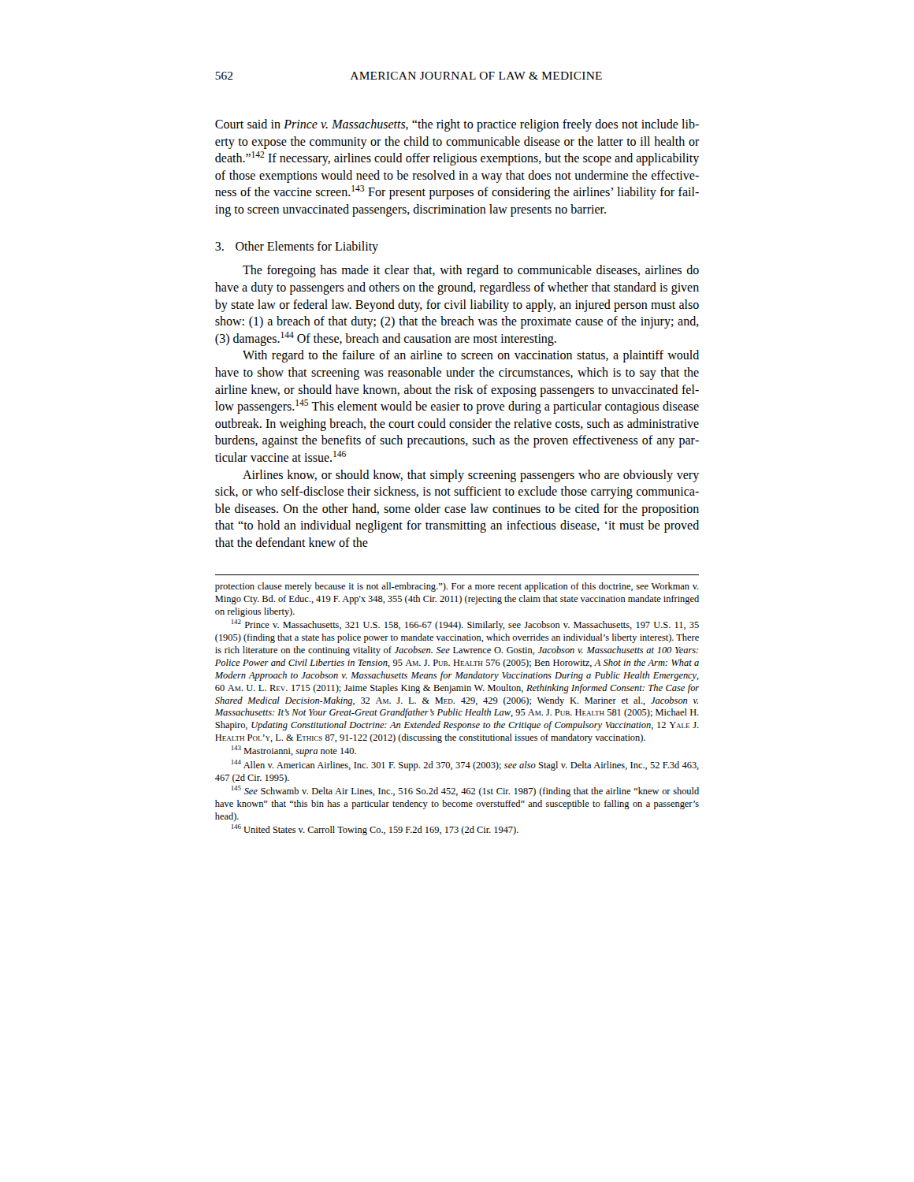562
AMERICAN JOURNAL OF LAW & MEDICINE
Court said in Prince v. Massachusetts, “the right to practice religion freely does not include liberty to expose the community or the child to communicable disease or the latter to ill health or death.”142 If necessary, airlines could offer religious exemptions, but the scope and applicability of those exemptions would need to be resolved in a way that does not undermine the effectiveness of the vaccine screen.143 For present purposes of considering the airlines’ liability for failing to screen unvaccinated passengers, discrimination law presents no barrier.
3. Other Elements for Liability
The foregoing has made it clear that, with regard to communicable diseases, airlines do have a duty to passengers and others on the ground, regardless of whether that standard is given by state law or federal law. Beyond duty, for civil liability to apply, an injured person must also show: (1) a breach of that duty; (2) that the breach was the proximate cause of the injury; and, (3) damages.144 Of these, breach and causation are most interesting.
With regard to the failure of an airline to screen on vaccination status, a plaintiff would have to show that screening was reasonable under the circumstances, which is to say that the airline knew, or should have known, about the risk of exposing passengers to unvaccinated fellow passengers.145 This element would be easier to prove during a particular contagious disease outbreak. In weighing breach, the court could consider the relative costs, such as administrative burdens, against the benefits of such precautions, such as the proven effectiveness of any particular vaccine at issue.146
Airlines know, or should know, that simply screening passengers who are obviously very sick, or who self-disclose their sickness, is not sufficient to exclude those carrying communicable diseases. On the other hand, some older case law continues to be cited for the proposition that “to hold an individual negligent for transmitting an infectious disease, ‘it must be proved that the defendant knew of the
protection clause merely because it is not all-embracing.”). For a more recent application of this doctrine, see Workman v. Mingo Cty. Bd. of Educ., 419 F. App'x 348, 355 (4th Cir. 2011) (rejecting the claim that state vaccination mandate infringed on religious liberty).
142 Prince v. Massachusetts, 321 U.S. 158, 166-67 (1944). Similarly, see Jacobson v. Massachusetts, 197 U.S. 11, 35 (1905) (finding that a state has police power to mandate vaccination, which overrides an individual’s liberty interest). There is rich literature on the continuing vitality of Jacobsen. See Lawrence O. Gostin, Jacobson v. Massachusetts at 100 Years: Police Power and Civil Liberties in Tension, 95 Am. J. Pub. Health 576 (2005); Ben Horowitz, A Shot in the Arm: What a Modern Approach to Jacobson v. Massachusetts Means for Mandatory Vaccinations During a Public Health Emergency, 60 Am. U. L. Rev. 1715 (2011); Jaime Staples King & Benjamin W. Moulton, Rethinking Informed Consent: The Case for Shared Medical Decision-Making, 32 Am. J. L. & Med. 429, 429 (2006); Wendy K. Mariner et al., Jacobson v. Massachusetts: It’s Not Your Great-Great Grandfather’s Public Health Law, 95 Am. J. Pub. Health 581 (2005); Michael H. Shapiro, Updating Constitutional Doctrine: An Extended Response to the Critique of Compulsory Vaccination, 12 Yale J. Health Pol’y, L. & Ethics 87, 91-122 (2012) (discussing the constitutional issues of mandatory vaccination).
143 Mastroianni, supra note 140.
144 Allen v. American Airlines, Inc. 301 F. Supp. 2d 370, 374 (2003); see also Stagl v. Delta Airlines, Inc., 52 F.3d 463, 467 (2d Cir. 1995).
145 See Schwamb v. Delta Air Lines, Inc., 516 So.2d 452, 462 (1st Cir. 1987) (finding that the airline “knew or should have known” that “this bin has a particular tendency to become overstuffed” and susceptible to falling on a passenger’s head).
146 United States v. Carroll Towing Co., 159 F.2d 169, 173 (2d Cir. 1947).